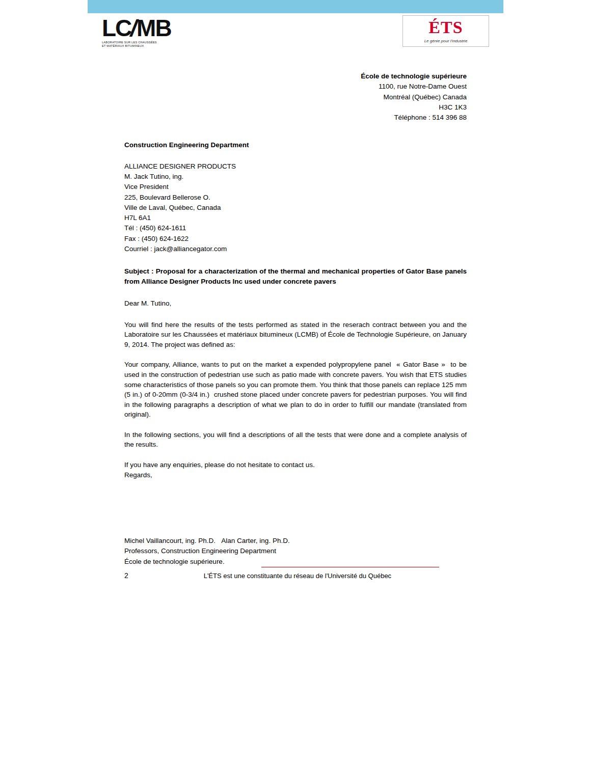LC/MB
Laboratoire sur les chaussées
et matériaux bitumineux
ÉTS
Le génie pour l'industrie
École de technologie supérieure
1100, rue Notre-Dame Ouest
Montréal (Québec) Canada
H3C 1K3
Téléphone : 514 396 88
Construction Engineering Department
ALLIANCE DESIGNER PRODUCTS
M. Jack Tutino, ing.
Vice President
225, Boulevard Bellerose O.
Ville de Laval, Québec, Canada
H7L 6A1
Tél : (450) 624-1611
Fax : (450) 624-1622
Courriel : jack@alliancegator.com
Subject : Proposal for a characterization of the thermal and mechanical properties of Gator Base panels from Alliance Designer Products Inc used under concrete pavers
Dear M. Tutino,
You will find here the results of the tests performed as stated in the reserach contract between you and the Laboratoire sur les Chaussées et matériaux bitumineux (LCMB) of École de Technologie Supérieure, on January 9, 2014. The project was defined as:
Your company, Alliance, wants to put on the market a expended polypropylene panel « Gator Base » to be used in the construction of pedestrian use such as patio made with concrete pavers. You wish that ETS studies some characteristics of those panels so you can promote them. You think that those panels can replace 125 mm (5 in.) of 0-20mm (0-3/4 in.) crushed stone placed under concrete pavers for pedestrian purposes. You will find in the following paragraphs a description of what we plan to do in order to fulfill our mandate (translated from original).
In the following sections, you will find a descriptions of all the tests that were done and a complete analysis of the results.
If you have any enquiries, please do not hesitate to contact us.
Regards,
Michel Vaillancourt, ing. Ph.D. Alan Carter, ing. Ph.D.
Professors, Construction Engineering Department
École de technologie supérieure.
2
L'ÉTS est une constituante du réseau de l'Université du Québec